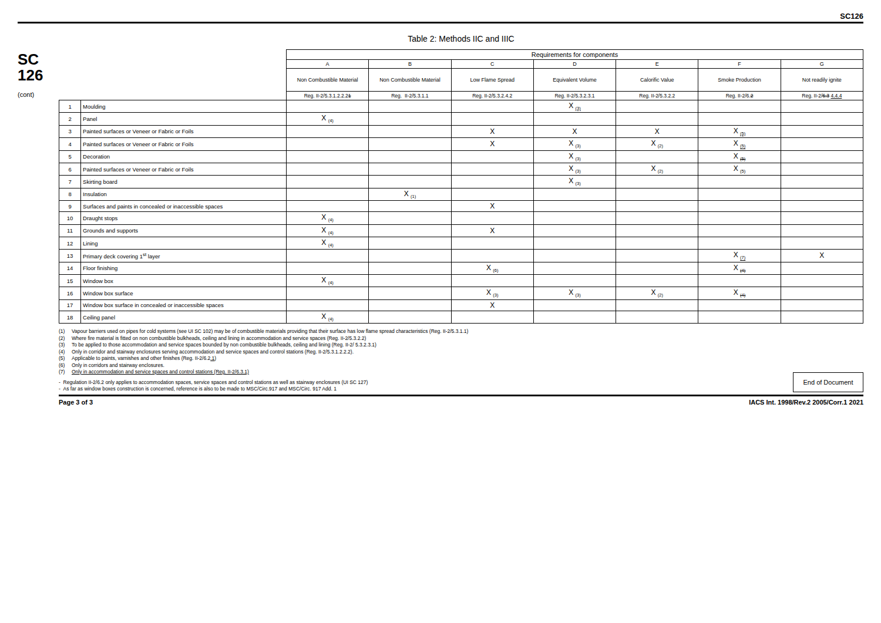SC126
SC
126
(cont)
Table 2: Methods IIC and IIIC
| | | Requirements for components |
| | | A | B | C | D | E | F | G |
| | | Non Combustible Material | Non Combustible Material | Low Flame Spread | Equivalent Volume | Calorific Value | Smoke Production | Not readily ignite |
| | | Reg. II-2/5.3.1.2.2.2 1 | Reg. II-2/5.3.1.1 | Reg. II-2/5.3.2.4.2 | Reg. II-2/5.3.2.3.1 | Reg. II-2/5.3.2.2 | Reg. II-2/6. 2 | Reg. II-2/ 6.3 4.4.4 |
| 1 | Moulding | | | | X (3) | | | |
| 2 | Panel | X (4) | | | | | | |
| 3 | Painted surfaces or Veneer or Fabric or Foils | | | X | X | X | X (5) | |
| 4 | Painted surfaces or Veneer or Fabric or Foils | | | X | X (3) | X (2) | X (5) | |
| 5 | Decoration | | | | X (3) | | X (5) | |
| 6 | Painted surfaces or Veneer or Fabric or Foils | | | | X (3) | X (2) | X (5) | |
| 7 | Skirting board | | | | X (3) | | | |
| 8 | Insulation | | X (1) | | | | | |
| 9 | Surfaces and paints in concealed or inaccessible spaces | | | X | | | | |
| 10 | Draught stops | X (4) | | | | | | |
| 11 | Grounds and supports | X (4) | | X | | | | |
| 12 | Lining | X (4) | | | | | | |
| 13 | Primary deck covering 1 st layer | | | | | | X (7) | X |
| 14 | Floor finishing | | | X (6) | | | X (4) | |
| 15 | Window box | X (4) | | | | | | |
| 16 | Window box surface | | | X (3) | X (3) | X (2) | X (4) | |
| 17 | Window box surface in concealed or inaccessible spaces | | | X | | | | |
| 18 | Ceiling panel | X (4) | | | | | | |
(1) Vapour barriers used on pipes for cold systems (see UI SC 102) may be of combustible materials providing that their surface has low flame spread characteristics (Reg. II-2/5.3.1.1)
(2) Where fire material is fitted on non combustible bulkheads, ceiling and lining in accommodation and service spaces (Reg. II-2/5.3.2.2)
(3) To be applied to those accommodation and service spaces bounded by non combustible bulkheads, ceiling and lining (Reg. II-2/ 5.3.2.3.1)
(4) Only in corridor and stairway enclosures serving accommodation and service spaces and control stations (Reg. II-2/5.3.1.2.2.2).
(5) Applicable to paints, varnishes and other finishes (Reg. II-2/6.2.1)
(6) Only in corridors and stairway enclosures.
(7) Only in accommodation and service spaces and control stations (Reg. II-2/6.3.1)
- Regulation II-2/6.2 only applies to accommodation spaces, service spaces and control stations as well as stairway enclosures (UI SC 127)
- As far as window boxes construction is concerned, reference is also to be made to MSC/Circ.917 and MSC/Circ. 917 Add. 1
End of Document
Page 3 of 3 IACS Int. 1998/Rev.2 2005/Corr.1 2021